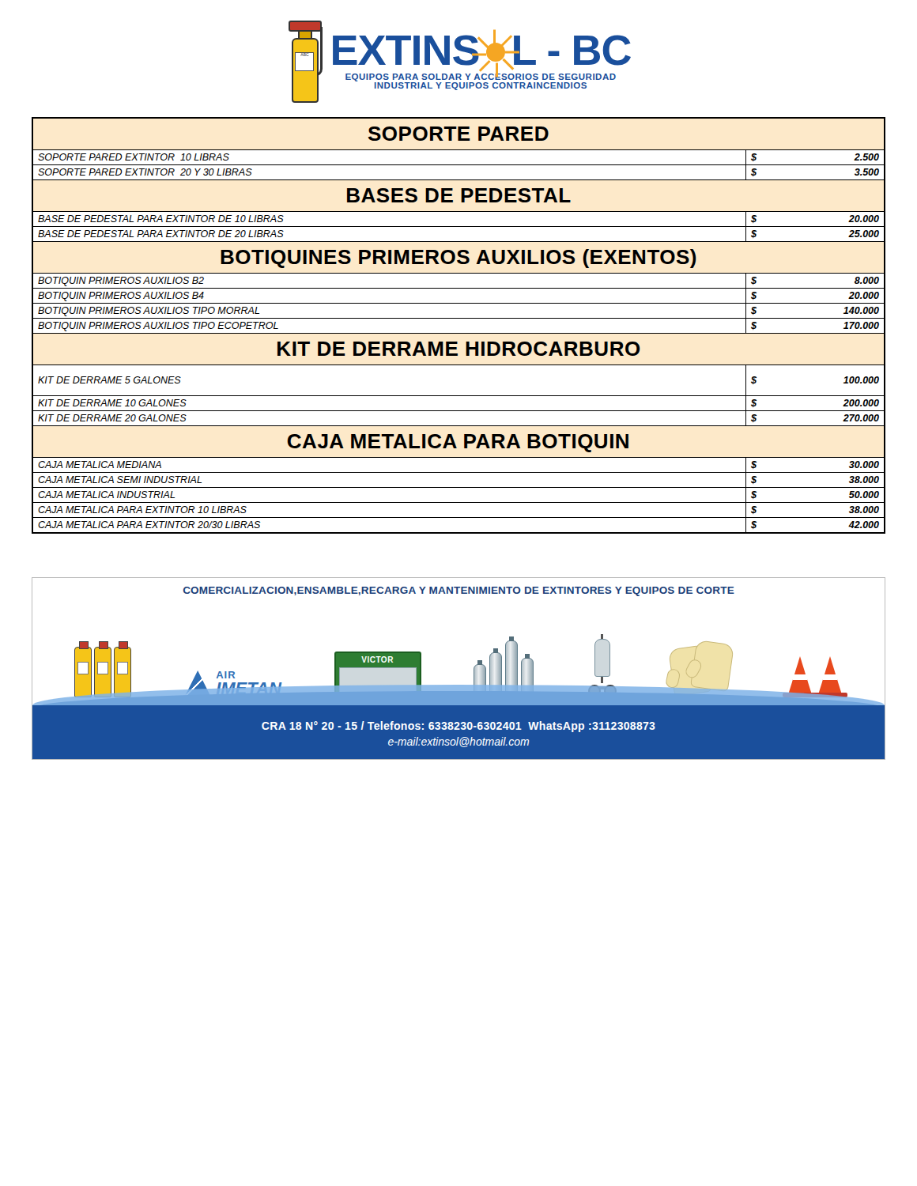ABC
EXTINS L - BC
EQUIPOS PARA SOLDAR Y ACCESORIOS DE SEGURIDAD
INDUSTRIAL Y EQUIPOS CONTRAINCENDIOS
| SOPORTE PARED |
| SOPORTE PARED EXTINTOR 10 LIBRAS | $ | 2.500 |
| SOPORTE PARED EXTINTOR 20 Y 30 LIBRAS | $ | 3.500 |
| BASES DE PEDESTAL |
| BASE DE PEDESTAL PARA EXTINTOR DE 10 LIBRAS | $ | 20.000 |
| BASE DE PEDESTAL PARA EXTINTOR DE 20 LIBRAS | $ | 25.000 |
| BOTIQUINES PRIMEROS AUXILIOS (EXENTOS) |
| BOTIQUIN PRIMEROS AUXILIOS B2 | $ | 8.000 |
| BOTIQUIN PRIMEROS AUXILIOS B4 | $ | 20.000 |
| BOTIQUIN PRIMEROS AUXILIOS TIPO MORRAL | $ | 140.000 |
| BOTIQUIN PRIMEROS AUXILIOS TIPO ECOPETROL | $ | 170.000 |
| KIT DE DERRAME HIDROCARBURO |
| KIT DE DERRAME 5 GALONES | $ | 100.000 |
| KIT DE DERRAME 10 GALONES | $ | 200.000 |
| KIT DE DERRAME 20 GALONES | $ | 270.000 |
| CAJA METALICA PARA BOTIQUIN |
| CAJA METALICA MEDIANA | $ | 30.000 |
| CAJA METALICA SEMI INDUSTRIAL | $ | 38.000 |
| CAJA METALICA INDUSTRIAL | $ | 50.000 |
| CAJA METALICA PARA EXTINTOR 10 LIBRAS | $ | 38.000 |
| CAJA METALICA PARA EXTINTOR 20/30 LIBRAS | $ | 42.000 |
COMERCIALIZACION,ENSAMBLE,RECARGA Y MANTENIMIENTO DE EXTINTORES Y EQUIPOS DE CORTE
AIR
IMETAN
VICTOR
CRA 18 N° 20 - 15 / Telefonos: 6338230-6302401 WhatsApp :3112308873
e-mail:extinsol@hotmail.com